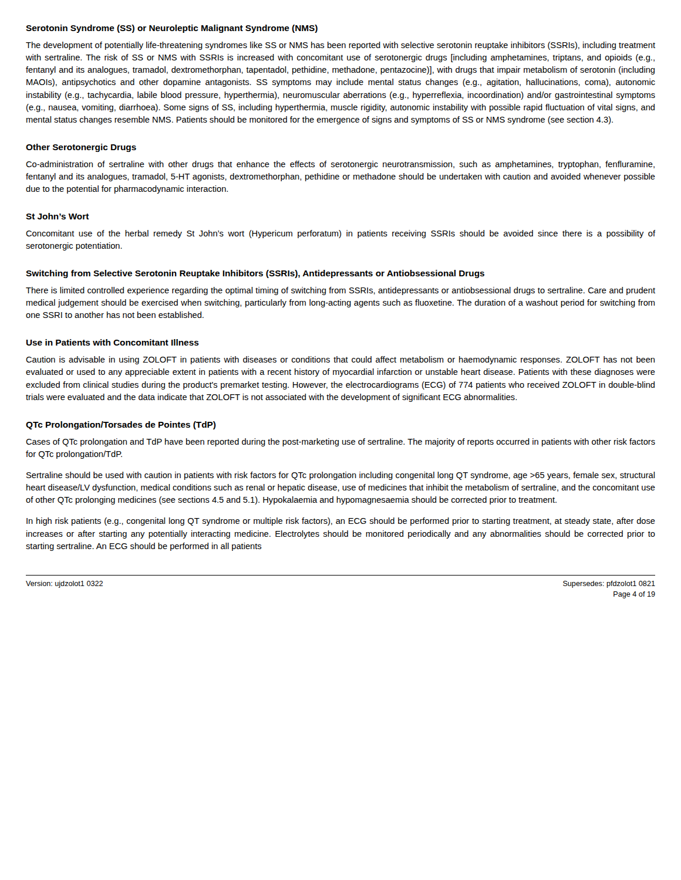Serotonin Syndrome (SS) or Neuroleptic Malignant Syndrome (NMS)
The development of potentially life-threatening syndromes like SS or NMS has been reported with selective serotonin reuptake inhibitors (SSRIs), including treatment with sertraline. The risk of SS or NMS with SSRIs is increased with concomitant use of serotonergic drugs [including amphetamines, triptans, and opioids (e.g., fentanyl and its analogues, tramadol, dextromethorphan, tapentadol, pethidine, methadone, pentazocine)], with drugs that impair metabolism of serotonin (including MAOIs), antipsychotics and other dopamine antagonists. SS symptoms may include mental status changes (e.g., agitation, hallucinations, coma), autonomic instability (e.g., tachycardia, labile blood pressure, hyperthermia), neuromuscular aberrations (e.g., hyperreflexia, incoordination) and/or gastrointestinal symptoms (e.g., nausea, vomiting, diarrhoea). Some signs of SS, including hyperthermia, muscle rigidity, autonomic instability with possible rapid fluctuation of vital signs, and mental status changes resemble NMS. Patients should be monitored for the emergence of signs and symptoms of SS or NMS syndrome (see section 4.3).
Other Serotonergic Drugs
Co-administration of sertraline with other drugs that enhance the effects of serotonergic neurotransmission, such as amphetamines, tryptophan, fenfluramine, fentanyl and its analogues, tramadol, 5-HT agonists, dextromethorphan, pethidine or methadone should be undertaken with caution and avoided whenever possible due to the potential for pharmacodynamic interaction.
St John’s Wort
Concomitant use of the herbal remedy St John’s wort (Hypericum perforatum) in patients receiving SSRIs should be avoided since there is a possibility of serotonergic potentiation.
Switching from Selective Serotonin Reuptake Inhibitors (SSRIs), Antidepressants or Antiobsessional Drugs
There is limited controlled experience regarding the optimal timing of switching from SSRIs, antidepressants or antiobsessional drugs to sertraline. Care and prudent medical judgement should be exercised when switching, particularly from long-acting agents such as fluoxetine. The duration of a washout period for switching from one SSRI to another has not been established.
Use in Patients with Concomitant Illness
Caution is advisable in using ZOLOFT in patients with diseases or conditions that could affect metabolism or haemodynamic responses. ZOLOFT has not been evaluated or used to any appreciable extent in patients with a recent history of myocardial infarction or unstable heart disease. Patients with these diagnoses were excluded from clinical studies during the product's premarket testing. However, the electrocardiograms (ECG) of 774 patients who received ZOLOFT in double-blind trials were evaluated and the data indicate that ZOLOFT is not associated with the development of significant ECG abnormalities.
QTc Prolongation/Torsades de Pointes (TdP)
Cases of QTc prolongation and TdP have been reported during the post-marketing use of sertraline. The majority of reports occurred in patients with other risk factors for QTc prolongation/TdP.
Sertraline should be used with caution in patients with risk factors for QTc prolongation including congenital long QT syndrome, age >65 years, female sex, structural heart disease/LV dysfunction, medical conditions such as renal or hepatic disease, use of medicines that inhibit the metabolism of sertraline, and the concomitant use of other QTc prolonging medicines (see sections 4.5 and 5.1). Hypokalaemia and hypomagnesaemia should be corrected prior to treatment.
In high risk patients (e.g., congenital long QT syndrome or multiple risk factors), an ECG should be performed prior to starting treatment, at steady state, after dose increases or after starting any potentially interacting medicine. Electrolytes should be monitored periodically and any abnormalities should be corrected prior to starting sertraline. An ECG should be performed in all patients
Version: ujdzolot1 0322
Supersedes: pfdzolot1 0821
Page 4 of 19